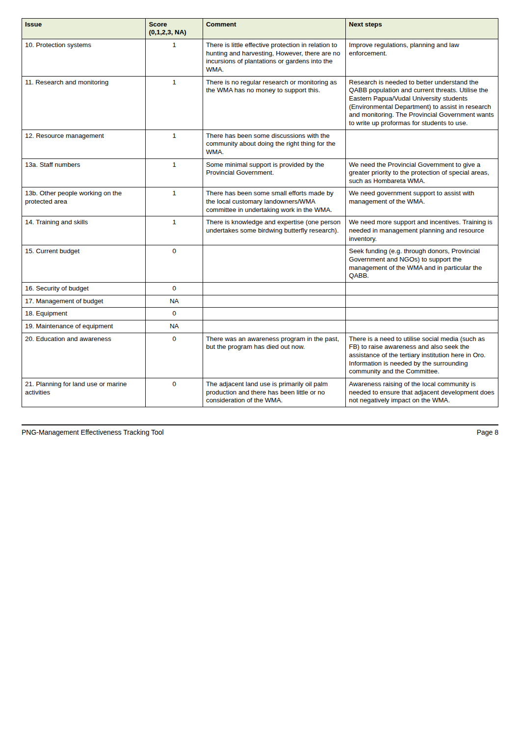| Issue | Score (0,1,2,3, NA) | Comment | Next steps |
| --- | --- | --- | --- |
| 10. Protection systems | 1 | There is little effective protection in relation to hunting and harvesting, However, there are no incursions of plantations or gardens into the WMA. | Improve regulations, planning and law enforcement. |
| 11. Research and monitoring | 1 | There is no regular research or monitoring as the WMA has no money to support this. | Research is needed to better understand the QABB population and current threats. Utilise the Eastern Papua/Vudal University students (Environmental Department) to assist in research and monitoring. The Provincial Government wants to write up proformas for students to use. |
| 12. Resource management | 1 | There has been some discussions with the community about doing the right thing for the WMA. | |
| 13a. Staff numbers | 1 | Some minimal support is provided by the Provincial Government. | We need the Provincial Government to give a greater priority to the protection of special areas, such as Hombareta WMA. |
| 13b. Other people working on the protected area | 1 | There has been some small efforts made by the local customary landowners/WMA committee in undertaking work in the WMA. | We need government support to assist with management of the WMA. |
| 14. Training and skills | 1 | There is knowledge and expertise (one person undertakes some birdwing butterfly research). | We need more support and incentives. Training is needed in management planning and resource inventory. |
| 15. Current budget | 0 | | Seek funding (e.g. through donors, Provincial Government and NGOs) to support the management of the WMA and in particular the QABB. |
| 16. Security of budget | 0 | | |
| 17. Management of budget | NA | | |
| 18. Equipment | 0 | | |
| 19. Maintenance of equipment | NA | | |
| 20. Education and awareness | 0 | There was an awareness program in the past, but the program has died out now. | There is a need to utilise social media (such as FB) to raise awareness and also seek the assistance of the tertiary institution here in Oro. Information is needed by the surrounding community and the Committee. |
| 21. Planning for land use or marine activities | 0 | The adjacent land use is primarily oil palm production and there has been little or no consideration of the WMA. | Awareness raising of the local community is needed to ensure that adjacent development does not negatively impact on the WMA. |
PNG-Management Effectiveness Tracking Tool Page 8